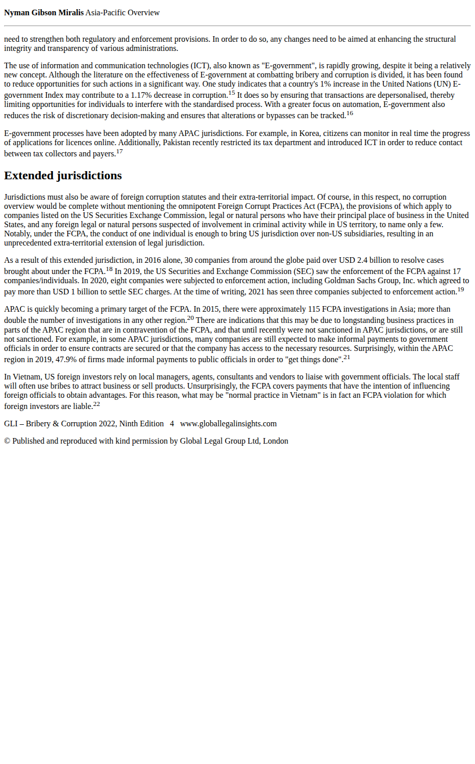Nyman Gibson Miralis Asia-Pacific Overview
need to strengthen both regulatory and enforcement provisions. In order to do so, any changes need to be aimed at enhancing the structural integrity and transparency of various administrations.
The use of information and communication technologies (ICT), also known as "E-government", is rapidly growing, despite it being a relatively new concept. Although the literature on the effectiveness of E-government at combatting bribery and corruption is divided, it has been found to reduce opportunities for such actions in a significant way. One study indicates that a country's 1% increase in the United Nations (UN) E-government Index may contribute to a 1.17% decrease in corruption.15 It does so by ensuring that transactions are depersonalised, thereby limiting opportunities for individuals to interfere with the standardised process. With a greater focus on automation, E-government also reduces the risk of discretionary decision-making and ensures that alterations or bypasses can be tracked.16
E-government processes have been adopted by many APAC jurisdictions. For example, in Korea, citizens can monitor in real time the progress of applications for licences online. Additionally, Pakistan recently restricted its tax department and introduced ICT in order to reduce contact between tax collectors and payers.17
Extended jurisdictions
Jurisdictions must also be aware of foreign corruption statutes and their extra-territorial impact. Of course, in this respect, no corruption overview would be complete without mentioning the omnipotent Foreign Corrupt Practices Act (FCPA), the provisions of which apply to companies listed on the US Securities Exchange Commission, legal or natural persons who have their principal place of business in the United States, and any foreign legal or natural persons suspected of involvement in criminal activity while in US territory, to name only a few. Notably, under the FCPA, the conduct of one individual is enough to bring US jurisdiction over non-US subsidiaries, resulting in an unprecedented extra-territorial extension of legal jurisdiction.
As a result of this extended jurisdiction, in 2016 alone, 30 companies from around the globe paid over USD 2.4 billion to resolve cases brought about under the FCPA.18 In 2019, the US Securities and Exchange Commission (SEC) saw the enforcement of the FCPA against 17 companies/individuals. In 2020, eight companies were subjected to enforcement action, including Goldman Sachs Group, Inc. which agreed to pay more than USD 1 billion to settle SEC charges. At the time of writing, 2021 has seen three companies subjected to enforcement action.19
APAC is quickly becoming a primary target of the FCPA. In 2015, there were approximately 115 FCPA investigations in Asia; more than double the number of investigations in any other region.20 There are indications that this may be due to longstanding business practices in parts of the APAC region that are in contravention of the FCPA, and that until recently were not sanctioned in APAC jurisdictions, or are still not sanctioned. For example, in some APAC jurisdictions, many companies are still expected to make informal payments to government officials in order to ensure contracts are secured or that the company has access to the necessary resources. Surprisingly, within the APAC region in 2019, 47.9% of firms made informal payments to public officials in order to "get things done".21
In Vietnam, US foreign investors rely on local managers, agents, consultants and vendors to liaise with government officials. The local staff will often use bribes to attract business or sell products. Unsurprisingly, the FCPA covers payments that have the intention of influencing foreign officials to obtain advantages. For this reason, what may be "normal practice in Vietnam" is in fact an FCPA violation for which foreign investors are liable.22
GLI – Bribery & Corruption 2022, Ninth Edition 4 www.globallegalinsights.com
© Published and reproduced with kind permission by Global Legal Group Ltd, London